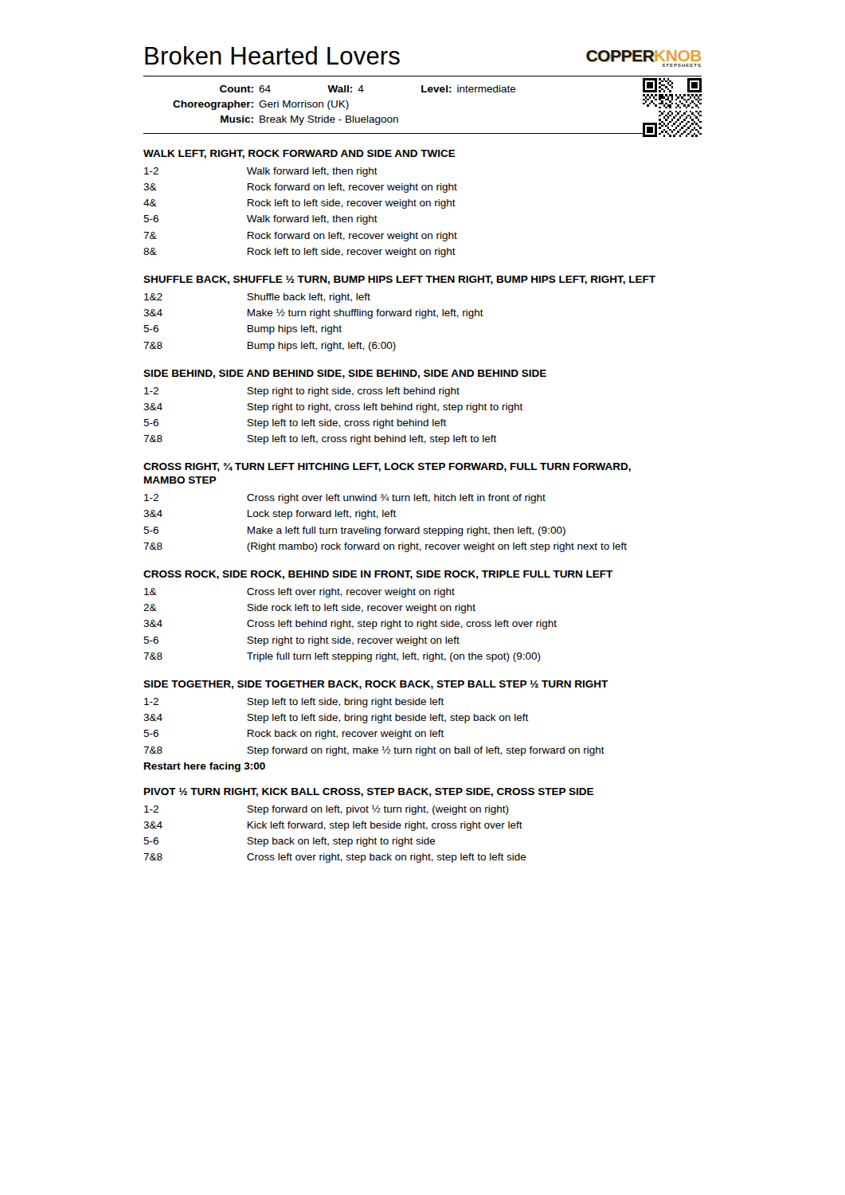Broken Hearted Lovers
COPPER KNOB STEPSHEETS
| Count: | 64 | Wall: | 4 | Level: | intermediate |
| Choreographer: | Geri Morrison (UK) |
| Music: | Break My Stride - Bluelagoon |
WALK LEFT, RIGHT, ROCK FORWARD AND SIDE AND TWICE
| 1-2 | Walk forward left, then right |
| 3& | Rock forward on left, recover weight on right |
| 4& | Rock left to left side, recover weight on right |
| 5-6 | Walk forward left, then right |
| 7& | Rock forward on left, recover weight on right |
| 8& | Rock left to left side, recover weight on right |
SHUFFLE BACK, SHUFFLE ½ TURN, BUMP HIPS LEFT THEN RIGHT, BUMP HIPS LEFT, RIGHT, LEFT
| 1&2 | Shuffle back left, right, left |
| 3&4 | Make ½ turn right shuffling forward right, left, right |
| 5-6 | Bump hips left, right |
| 7&8 | Bump hips left, right, left, (6:00) |
SIDE BEHIND, SIDE AND BEHIND SIDE, SIDE BEHIND, SIDE AND BEHIND SIDE
| 1-2 | Step right to right side, cross left behind right |
| 3&4 | Step right to right, cross left behind right, step right to right |
| 5-6 | Step left to left side, cross right behind left |
| 7&8 | Step left to left, cross right behind left, step left to left |
CROSS RIGHT, ¾ TURN LEFT HITCHING LEFT, LOCK STEP FORWARD, FULL TURN FORWARD,
MAMBO STEP
| 1-2 | Cross right over left unwind ¾ turn left, hitch left in front of right |
| 3&4 | Lock step forward left, right, left |
| 5-6 | Make a left full turn traveling forward stepping right, then left, (9:00) |
| 7&8 | (Right mambo) rock forward on right, recover weight on left step right next to left |
CROSS ROCK, SIDE ROCK, BEHIND SIDE IN FRONT, SIDE ROCK, TRIPLE FULL TURN LEFT
| 1& | Cross left over right, recover weight on right |
| 2& | Side rock left to left side, recover weight on right |
| 3&4 | Cross left behind right, step right to right side, cross left over right |
| 5-6 | Step right to right side, recover weight on left |
| 7&8 | Triple full turn left stepping right, left, right, (on the spot) (9:00) |
SIDE TOGETHER, SIDE TOGETHER BACK, ROCK BACK, STEP BALL STEP ½ TURN RIGHT
| 1-2 | Step left to left side, bring right beside left |
| 3&4 | Step left to left side, bring right beside left, step back on left |
| 5-6 | Rock back on right, recover weight on left |
| 7&8 | Step forward on right, make ½ turn right on ball of left, step forward on right |
Restart here facing 3:00
PIVOT ½ TURN RIGHT, KICK BALL CROSS, STEP BACK, STEP SIDE, CROSS STEP SIDE
| 1-2 | Step forward on left, pivot ½ turn right, (weight on right) |
| 3&4 | Kick left forward, step left beside right, cross right over left |
| 5-6 | Step back on left, step right to right side |
| 7&8 | Cross left over right, step back on right, step left to left side |